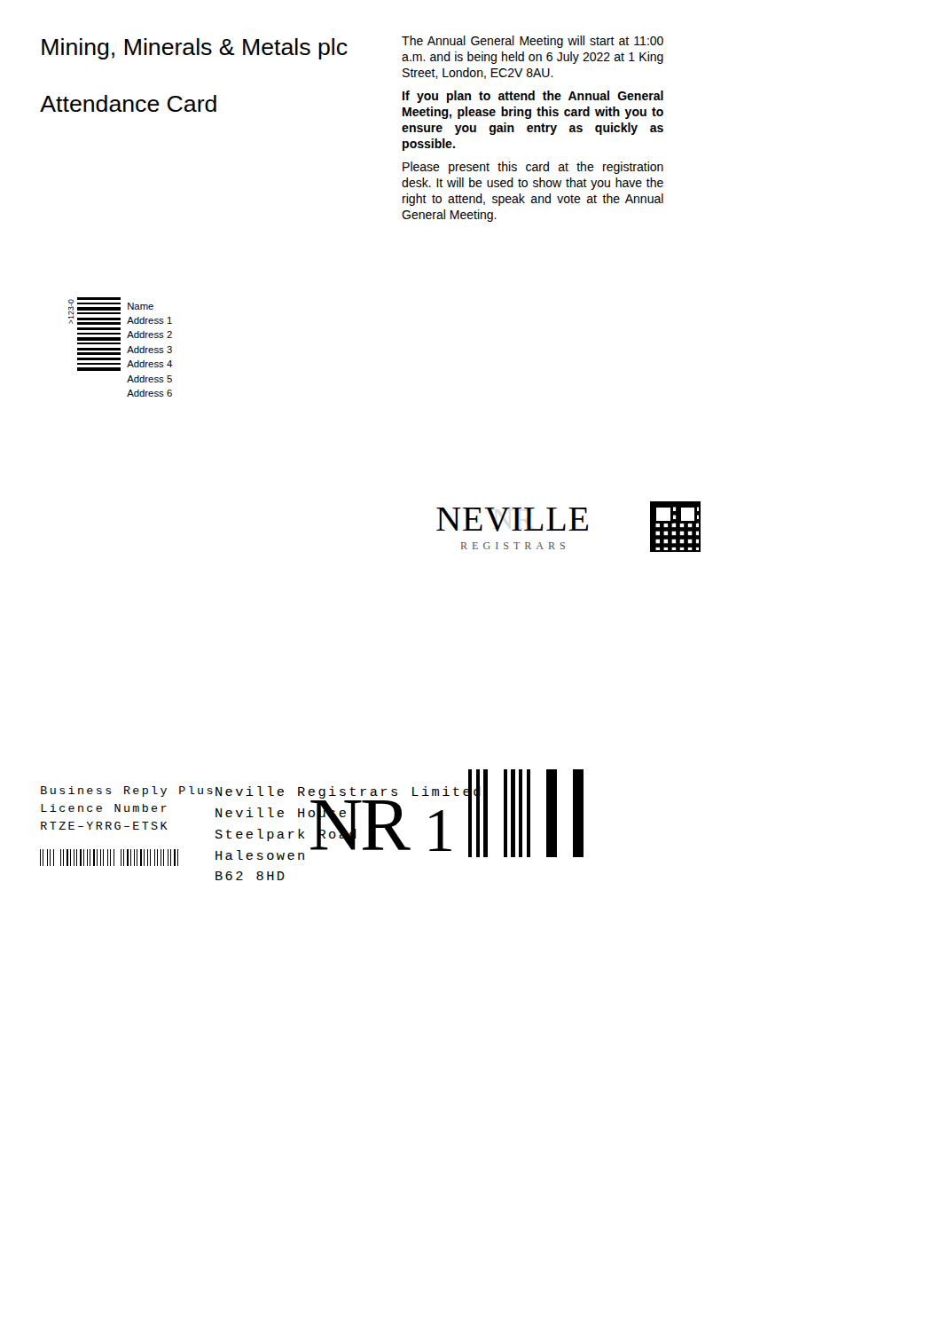Mining, Minerals & Metals plc
Attendance Card
The Annual General Meeting will start at 11:00 a.m. and is being held on 6 July 2022 at 1 King Street, London, EC2V 8AU.
If you plan to attend the Annual General Meeting, please bring this card with you to ensure you gain entry as quickly as possible.
Please present this card at the registration desk. It will be used to show that you have the right to attend, speak and vote at the Annual General Meeting.
>123-0
Name
Address 1
Address 2
Address 3
Address 4
Address 5
Address 6
NEVINRLLE
REGISTRARS
Business Reply Plus
Licence Number
RTZE–YRRG–ETSK
NR
1
Neville Registrars Limited
Neville House
Steelpark Road
Halesowen
B62 8HD